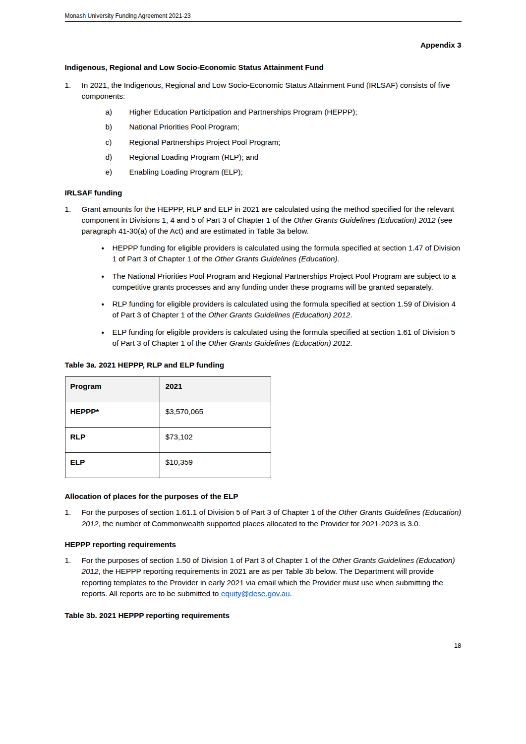Monash University Funding Agreement 2021-23
Appendix 3
Indigenous, Regional and Low Socio-Economic Status Attainment Fund
In 2021, the Indigenous, Regional and Low Socio-Economic Status Attainment Fund (IRLSAF) consists of five components:
Higher Education Participation and Partnerships Program (HEPPP);
National Priorities Pool Program;
Regional Partnerships Project Pool Program;
Regional Loading Program (RLP); and
Enabling Loading Program (ELP);
IRLSAF funding
Grant amounts for the HEPPP, RLP and ELP in 2021 are calculated using the method specified for the relevant component in Divisions 1, 4 and 5 of Part 3 of Chapter 1 of the Other Grants Guidelines (Education) 2012 (see paragraph 41-30(a) of the Act) and are estimated in Table 3a below.
HEPPP funding for eligible providers is calculated using the formula specified at section 1.47 of Division 1 of Part 3 of Chapter 1 of the Other Grants Guidelines (Education).
The National Priorities Pool Program and Regional Partnerships Project Pool Program are subject to a competitive grants processes and any funding under these programs will be granted separately.
RLP funding for eligible providers is calculated using the formula specified at section 1.59 of Division 4 of Part 3 of Chapter 1 of the Other Grants Guidelines (Education) 2012.
ELP funding for eligible providers is calculated using the formula specified at section 1.61 of Division 5 of Part 3 of Chapter 1 of the Other Grants Guidelines (Education) 2012.
Table 3a. 2021 HEPPP, RLP and ELP funding
| Program | 2021 |
| --- | --- |
| HEPPP* | $3,570,065 |
| RLP | $73,102 |
| ELP | $10,359 |
Allocation of places for the purposes of the ELP
For the purposes of section 1.61.1 of Division 5 of Part 3 of Chapter 1 of the Other Grants Guidelines (Education) 2012, the number of Commonwealth supported places allocated to the Provider for 2021-2023 is 3.0.
HEPPP reporting requirements
For the purposes of section 1.50 of Division 1 of Part 3 of Chapter 1 of the Other Grants Guidelines (Education) 2012, the HEPPP reporting requirements in 2021 are as per Table 3b below. The Department will provide reporting templates to the Provider in early 2021 via email which the Provider must use when submitting the reports. All reports are to be submitted to equity@dese.gov.au.
Table 3b. 2021 HEPPP reporting requirements
18